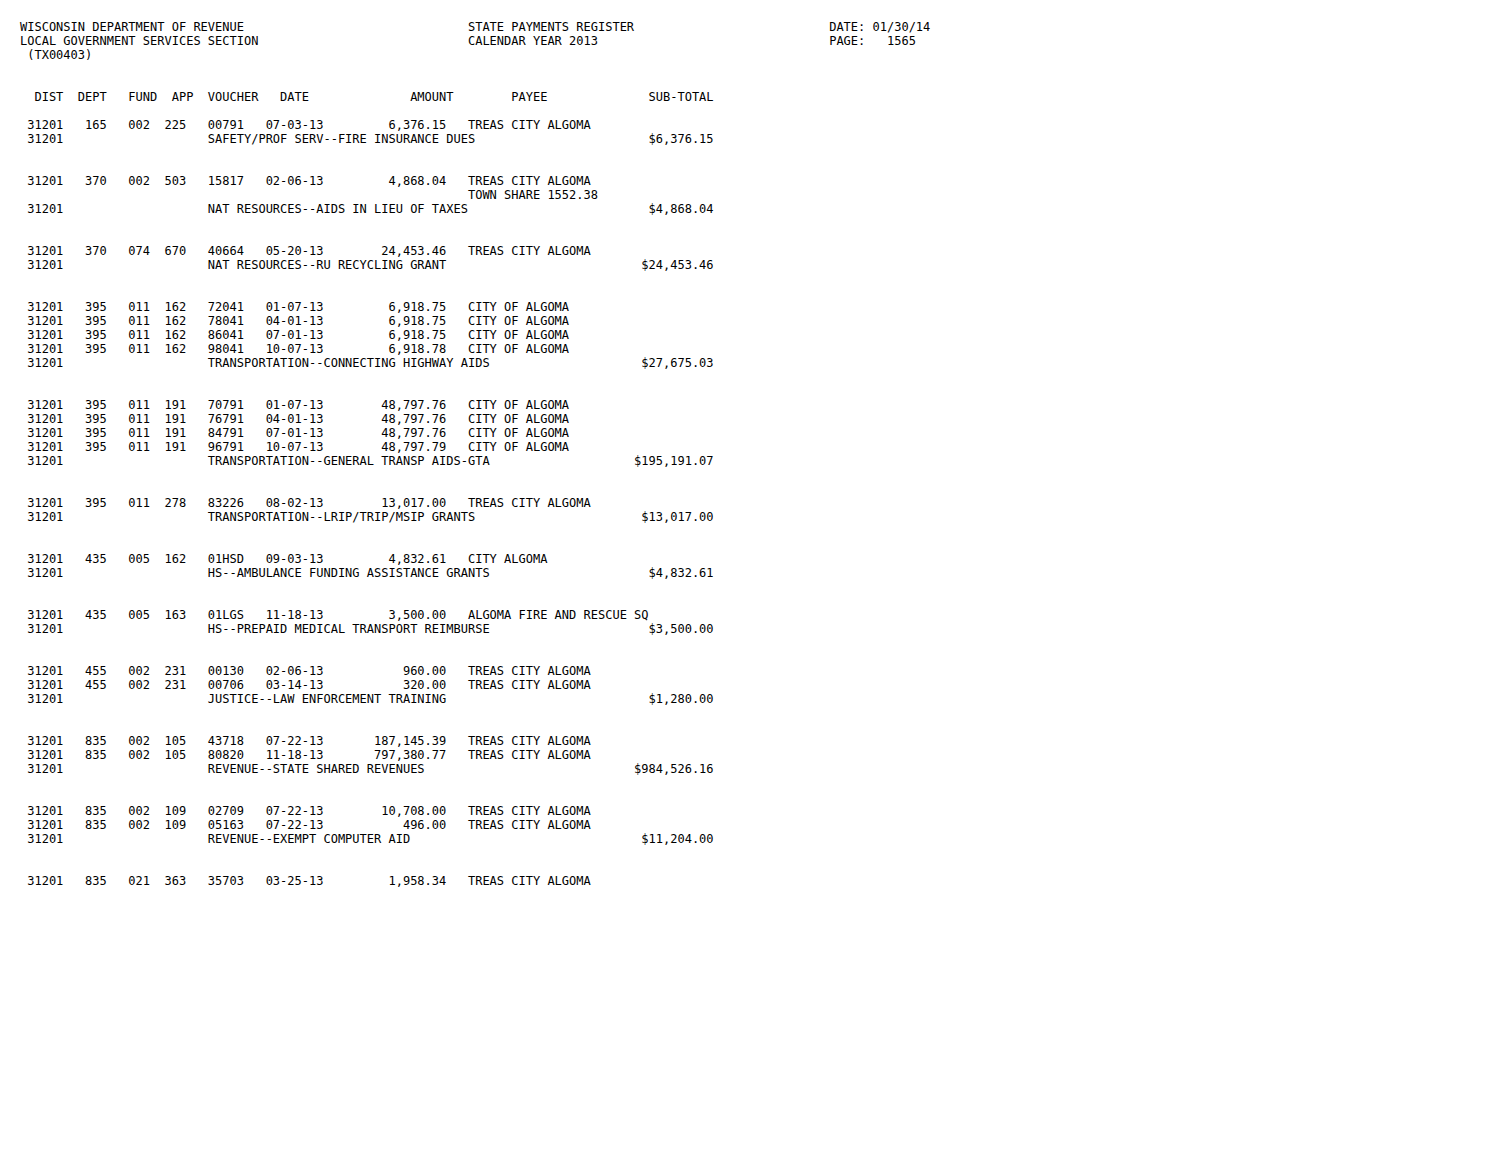WISCONSIN DEPARTMENT OF REVENUE                               STATE PAYMENTS REGISTER                           DATE: 01/30/14
LOCAL GOVERNMENT SERVICES SECTION                             CALENDAR YEAR 2013                                PAGE:   1565
 (TX00403)


  DIST  DEPT   FUND  APP  VOUCHER   DATE              AMOUNT        PAYEE              SUB-TOTAL

 31201   165   002  225   00791   07-03-13         6,376.15   TREAS CITY ALGOMA
 31201                    SAFETY/PROF SERV--FIRE INSURANCE DUES                        $6,376.15


 31201   370   002  503   15817   02-06-13         4,868.04   TREAS CITY ALGOMA
                                                              TOWN SHARE 1552.38
 31201                    NAT RESOURCES--AIDS IN LIEU OF TAXES                         $4,868.04


 31201   370   074  670   40664   05-20-13        24,453.46   TREAS CITY ALGOMA
 31201                    NAT RESOURCES--RU RECYCLING GRANT                           $24,453.46


 31201   395   011  162   72041   01-07-13         6,918.75   CITY OF ALGOMA
 31201   395   011  162   78041   04-01-13         6,918.75   CITY OF ALGOMA
 31201   395   011  162   86041   07-01-13         6,918.75   CITY OF ALGOMA
 31201   395   011  162   98041   10-07-13         6,918.78   CITY OF ALGOMA
 31201                    TRANSPORTATION--CONNECTING HIGHWAY AIDS                     $27,675.03


 31201   395   011  191   70791   01-07-13        48,797.76   CITY OF ALGOMA
 31201   395   011  191   76791   04-01-13        48,797.76   CITY OF ALGOMA
 31201   395   011  191   84791   07-01-13        48,797.76   CITY OF ALGOMA
 31201   395   011  191   96791   10-07-13        48,797.79   CITY OF ALGOMA
 31201                    TRANSPORTATION--GENERAL TRANSP AIDS-GTA                    $195,191.07


 31201   395   011  278   83226   08-02-13        13,017.00   TREAS CITY ALGOMA
 31201                    TRANSPORTATION--LRIP/TRIP/MSIP GRANTS                       $13,017.00


 31201   435   005  162   01HSD   09-03-13         4,832.61   CITY ALGOMA
 31201                    HS--AMBULANCE FUNDING ASSISTANCE GRANTS                      $4,832.61


 31201   435   005  163   01LGS   11-18-13         3,500.00   ALGOMA FIRE AND RESCUE SQ
 31201                    HS--PREPAID MEDICAL TRANSPORT REIMBURSE                      $3,500.00


 31201   455   002  231   00130   02-06-13           960.00   TREAS CITY ALGOMA
 31201   455   002  231   00706   03-14-13           320.00   TREAS CITY ALGOMA
 31201                    JUSTICE--LAW ENFORCEMENT TRAINING                            $1,280.00


 31201   835   002  105   43718   07-22-13       187,145.39   TREAS CITY ALGOMA
 31201   835   002  105   80820   11-18-13       797,380.77   TREAS CITY ALGOMA
 31201                    REVENUE--STATE SHARED REVENUES                             $984,526.16


 31201   835   002  109   02709   07-22-13        10,708.00   TREAS CITY ALGOMA
 31201   835   002  109   05163   07-22-13           496.00   TREAS CITY ALGOMA
 31201                    REVENUE--EXEMPT COMPUTER AID                                $11,204.00


 31201   835   021  363   35703   03-25-13         1,958.34   TREAS CITY ALGOMA